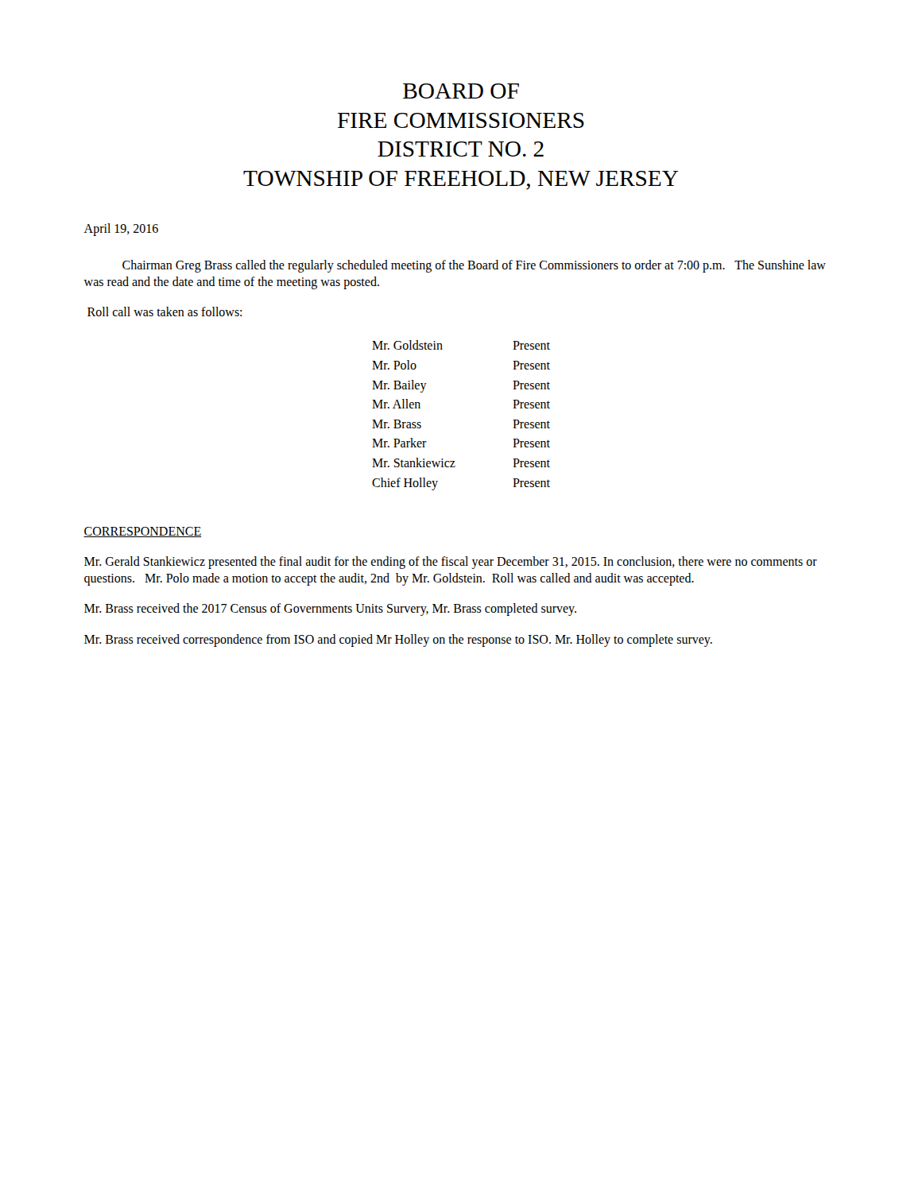BOARD OF
FIRE COMMISSIONERS
DISTRICT NO. 2
TOWNSHIP OF FREEHOLD, NEW JERSEY
April 19, 2016
Chairman Greg Brass called the regularly scheduled meeting of the Board of Fire Commissioners to order at 7:00 p.m. The Sunshine law was read and the date and time of the meeting was posted.
Roll call was taken as follows:
| Mr. Goldstein | Present |
| Mr. Polo | Present |
| Mr. Bailey | Present |
| Mr. Allen | Present |
| Mr. Brass | Present |
| Mr. Parker | Present |
| Mr. Stankiewicz | Present |
| Chief Holley | Present |
CORRESPONDENCE
Mr. Gerald Stankiewicz presented the final audit for the ending of the fiscal year December 31, 2015. In conclusion, there were no comments or questions. Mr. Polo made a motion to accept the audit, 2nd by Mr. Goldstein. Roll was called and audit was accepted.
Mr. Brass received the 2017 Census of Governments Units Survery, Mr. Brass completed survey.
Mr. Brass received correspondence from ISO and copied Mr Holley on the response to ISO. Mr. Holley to complete survey.